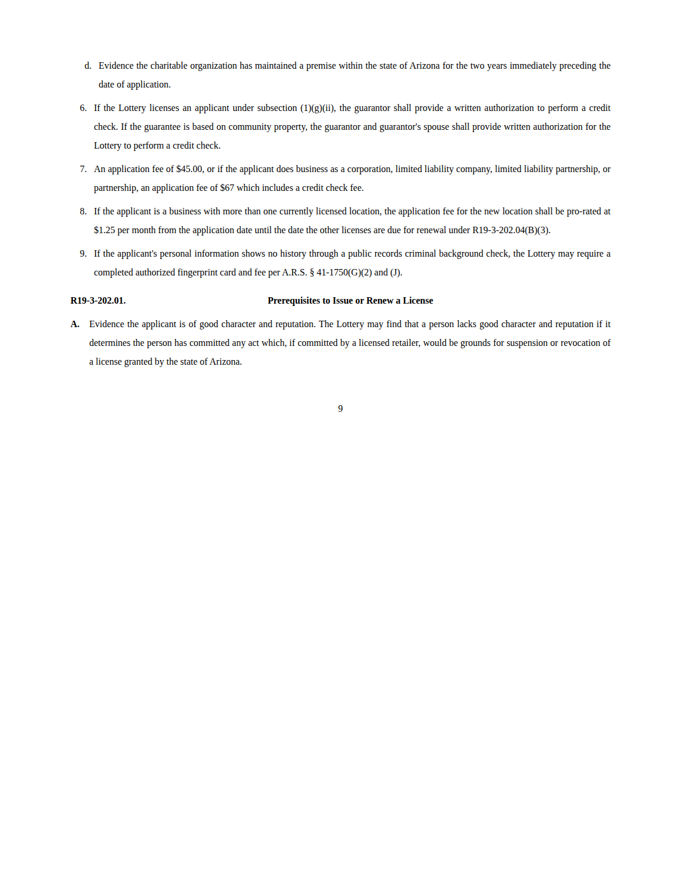Evidence the charitable organization has maintained a premise within the state of Arizona for the two years immediately preceding the date of application.
If the Lottery licenses an applicant under subsection (1)(g)(ii), the guarantor shall provide a written authorization to perform a credit check. If the guarantee is based on community property, the guarantor and guarantor's spouse shall provide written authorization for the Lottery to perform a credit check.
An application fee of $45.00, or if the applicant does business as a corporation, limited liability company, limited liability partnership, or partnership, an application fee of $67 which includes a credit check fee.
If the applicant is a business with more than one currently licensed location, the application fee for the new location shall be pro-rated at $1.25 per month from the application date until the date the other licenses are due for renewal under R19-3-202.04(B)(3).
If the applicant's personal information shows no history through a public records criminal background check, the Lottery may require a completed authorized fingerprint card and fee per A.R.S. § 41-1750(G)(2) and (J).
R19-3-202.01. Prerequisites to Issue or Renew a License
A. Evidence the applicant is of good character and reputation. The Lottery may find that a person lacks good character and reputation if it determines the person has committed any act which, if committed by a licensed retailer, would be grounds for suspension or revocation of a license granted by the state of Arizona.
9